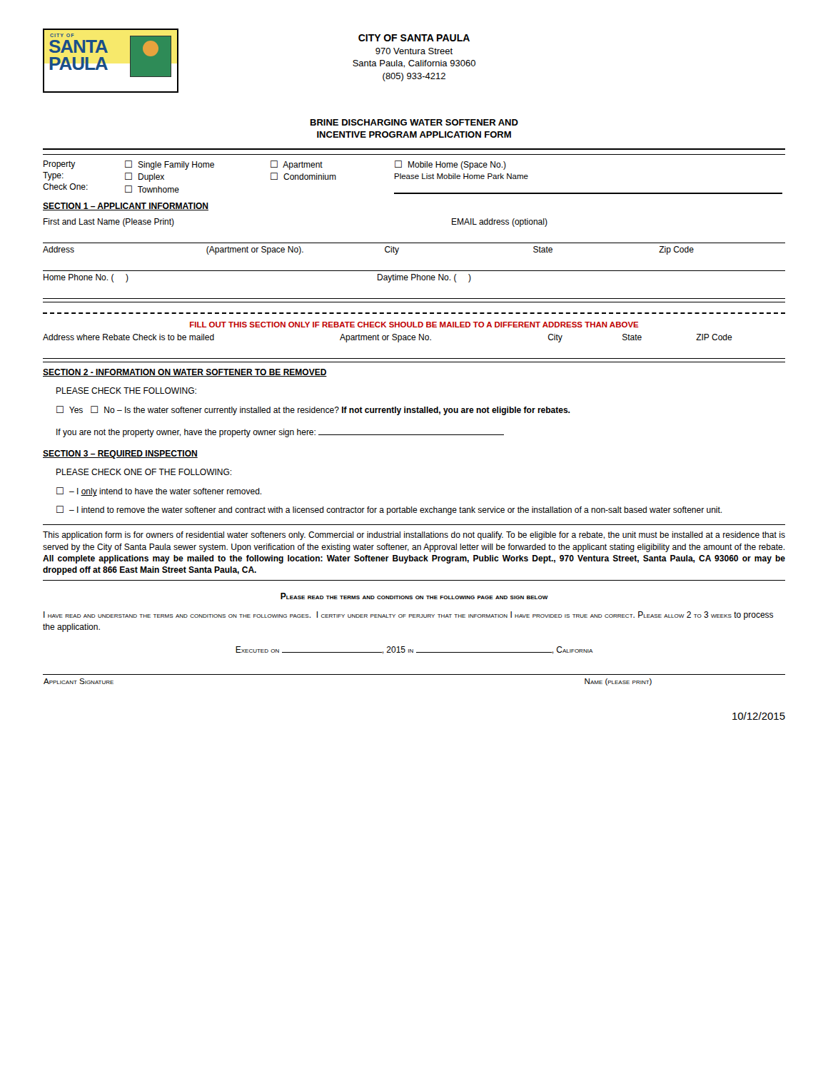CITY OF
SANTA
PAULA
CITY OF SANTA PAULA
970 Ventura Street
Santa Paula, California 93060
(805) 933-4212
BRINE DISCHARGING WATER SOFTENER AND
INCENTIVE PROGRAM APPLICATION FORM
| Property Type: Check One: | ☐ Single Family Home ☐ Duplex ☐ Townhome | ☐ Apartment ☐ Condominium | ☐ Mobile Home (Space No.) Please List Mobile Home Park Name |
SECTION 1 – APPLICANT INFORMATION
| First and Last Name (Please Print) | EMAIL address (optional) |
| Address | (Apartment or Space No). | City | State | Zip Code |
| Home Phone No. ( ) | Daytime Phone No. ( ) |
FILL OUT THIS SECTION ONLY IF REBATE CHECK SHOULD BE MAILED TO A DIFFERENT ADDRESS THAN ABOVE
| Address where Rebate Check is to be mailed | Apartment or Space No. | City | State | ZIP Code |
SECTION 2 - INFORMATION ON WATER SOFTENER TO BE REMOVED
PLEASE CHECK THE FOLLOWING:
☐ Yes ☐ No – Is the water softener currently installed at the residence? If not currently installed, you are not eligible for rebates.
If you are not the property owner, have the property owner sign here:
SECTION 3 – REQUIRED INSPECTION
PLEASE CHECK ONE OF THE FOLLOWING:
☐ – I only intend to have the water softener removed.
☐ – I intend to remove the water softener and contract with a licensed contractor for a portable exchange tank service or the installation of a non-salt based water softener unit.
This application form is for owners of residential water softeners only. Commercial or industrial installations do not qualify. To be eligible for a rebate, the unit must be installed at a residence that is served by the City of Santa Paula sewer system. Upon verification of the existing water softener, an Approval letter will be forwarded to the applicant stating eligibility and the amount of the rebate. All complete applications may be mailed to the following location: Water Softener Buyback Program, Public Works Dept., 970 Ventura Street, Santa Paula, CA 93060 or may be dropped off at 866 East Main Street Santa Paula, CA.
Please read the terms and conditions on the following page and sign below
I have read and understand the terms and conditions on the following pages. I certify under penalty of perjury that the information I have provided is true and correct. Please allow 2 to 3 weeks to process the application.
Executed on , 2015 in , California
| Applicant Signature | Name (please print) |
10/12/2015